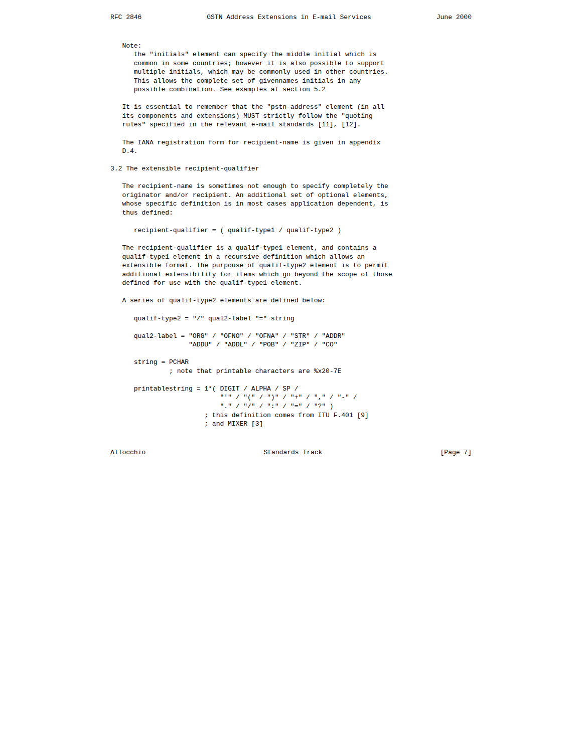RFC 2846 GSTN Address Extensions in E-mail Services June 2000
   Note:
      the "initials" element can specify the middle initial which is
      common in some countries; however it is also possible to support
      multiple initials, which may be commonly used in other countries.
      This allows the complete set of givennames initials in any
      possible combination. See examples at section 5.2

   It is essential to remember that the "pstn-address" element (in all
   its components and extensions) MUST strictly follow the "quoting
   rules" specified in the relevant e-mail standards [11], [12].

   The IANA registration form for recipient-name is given in appendix
   D.4.

3.2 The extensible recipient-qualifier

   The recipient-name is sometimes not enough to specify completely the
   originator and/or recipient. An additional set of optional elements,
   whose specific definition is in most cases application dependent, is
   thus defined:

      recipient-qualifier = ( qualif-type1 / qualif-type2 )

   The recipient-qualifier is a qualif-type1 element, and contains a
   qualif-type1 element in a recursive definition which allows an
   extensible format. The purpouse of qualif-type2 element is to permit
   additional extensibility for items which go beyond the scope of those
   defined for use with the qualif-type1 element.

   A series of qualif-type2 elements are defined below:

      qualif-type2 = "/" qual2-label "=" string

      qual2-label = "ORG" / "OFNO" / "OFNA" / "STR" / "ADDR"
                    "ADDU" / "ADDL" / "POB" / "ZIP" / "CO"

      string = PCHAR
               ; note that printable characters are %x20-7E

      printablestring = 1*( DIGIT / ALPHA / SP /
                            "'" / "(" / ")" / "+" / "," / "-" /
                            "." / "/" / ":" / "=" / "?" )
                        ; this definition comes from ITU F.401 [9]
                        ; and MIXER [3]
Allocchio Standards Track [Page 7]